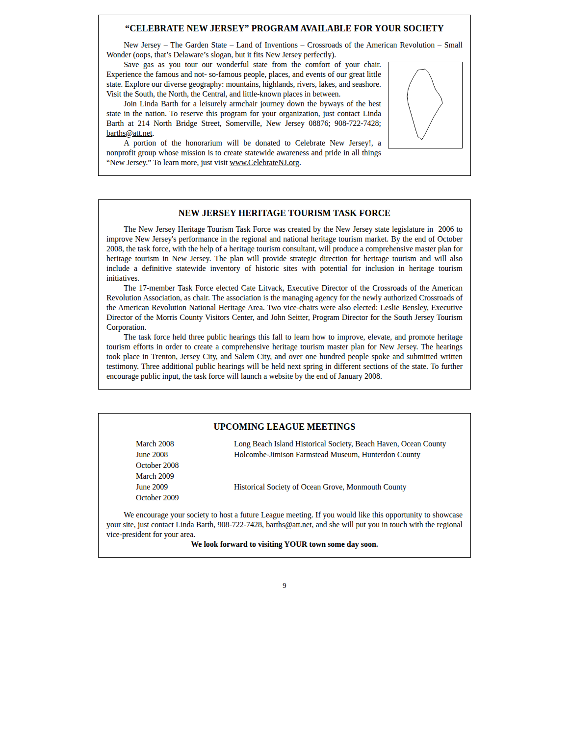“CELEBRATE NEW JERSEY” PROGRAM AVAILABLE FOR YOUR SOCIETY
New Jersey – The Garden State – Land of Inventions – Crossroads of the American Revolution – Small Wonder (oops, that’s Delaware’s slogan, but it fits New Jersey perfectly).
Save gas as you tour our wonderful state from the comfort of your chair. Experience the famous and not- so-famous people, places, and events of our great little state. Explore our diverse geography: mountains, highlands, rivers, lakes, and seashore. Visit the South, the North, the Central, and little-known places in between.
Join Linda Barth for a leisurely armchair journey down the byways of the best state in the nation. To reserve this program for your organization, just contact Linda Barth at 214 North Bridge Street, Somerville, New Jersey 08876; 908-722-7428; barths@att.net.
A portion of the honorarium will be donated to Celebrate New Jersey!, a nonprofit group whose mission is to create statewide awareness and pride in all things “New Jersey.” To learn more, just visit www.CelebrateNJ.org.
NEW JERSEY HERITAGE TOURISM TASK FORCE
The New Jersey Heritage Tourism Task Force was created by the New Jersey state legislature in 2006 to improve New Jersey's performance in the regional and national heritage tourism market. By the end of October 2008, the task force, with the help of a heritage tourism consultant, will produce a comprehensive master plan for heritage tourism in New Jersey. The plan will provide strategic direction for heritage tourism and will also include a definitive statewide inventory of historic sites with potential for inclusion in heritage tourism initiatives.
The 17-member Task Force elected Cate Litvack, Executive Director of the Crossroads of the American Revolution Association, as chair. The association is the managing agency for the newly authorized Crossroads of the American Revolution National Heritage Area. Two vice-chairs were also elected: Leslie Bensley, Executive Director of the Morris County Visitors Center, and John Seitter, Program Director for the South Jersey Tourism Corporation.
The task force held three public hearings this fall to learn how to improve, elevate, and promote heritage tourism efforts in order to create a comprehensive heritage tourism master plan for New Jersey. The hearings took place in Trenton, Jersey City, and Salem City, and over one hundred people spoke and submitted written testimony. Three additional public hearings will be held next spring in different sections of the state. To further encourage public input, the task force will launch a website by the end of January 2008.
UPCOMING LEAGUE MEETINGS
| March 2008 | Long Beach Island Historical Society, Beach Haven, Ocean County |
| June 2008 | Holcombe-Jimison Farmstead Museum, Hunterdon County |
| October 2008 | |
| March 2009 | |
| June 2009 | Historical Society of Ocean Grove, Monmouth County |
| October 2009 | |
We encourage your society to host a future League meeting. If you would like this opportunity to showcase your site, just contact Linda Barth, 908-722-7428, barths@att.net, and she will put you in touch with the regional vice-president for your area.
We look forward to visiting YOUR town some day soon.
9